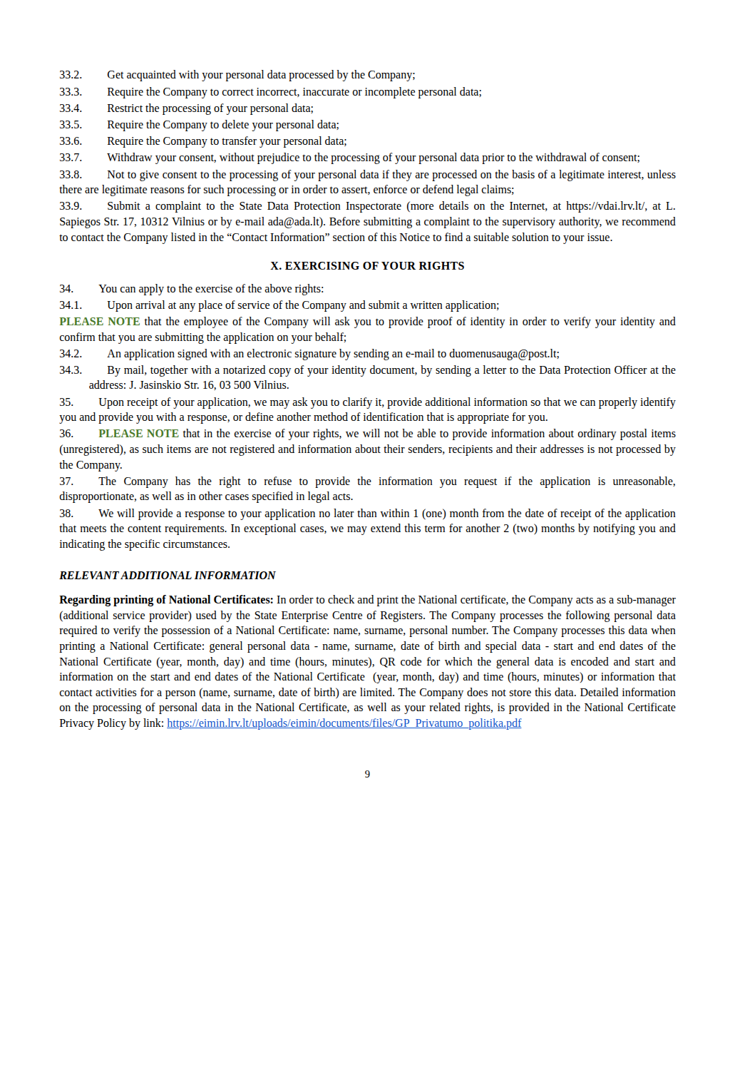33.2. Get acquainted with your personal data processed by the Company;
33.3. Require the Company to correct incorrect, inaccurate or incomplete personal data;
33.4. Restrict the processing of your personal data;
33.5. Require the Company to delete your personal data;
33.6. Require the Company to transfer your personal data;
33.7. Withdraw your consent, without prejudice to the processing of your personal data prior to the withdrawal of consent;
33.8. Not to give consent to the processing of your personal data if they are processed on the basis of a legitimate interest, unless there are legitimate reasons for such processing or in order to assert, enforce or defend legal claims;
33.9. Submit a complaint to the State Data Protection Inspectorate (more details on the Internet, at https://vdai.lrv.lt/, at L. Sapiegos Str. 17, 10312 Vilnius or by e-mail ada@ada.lt). Before submitting a complaint to the supervisory authority, we recommend to contact the Company listed in the “Contact Information” section of this Notice to find a suitable solution to your issue.
X. EXERCISING OF YOUR RIGHTS
34. You can apply to the exercise of the above rights:
34.1. Upon arrival at any place of service of the Company and submit a written application;
PLEASE NOTE that the employee of the Company will ask you to provide proof of identity in order to verify your identity and confirm that you are submitting the application on your behalf;
34.2. An application signed with an electronic signature by sending an e-mail to duomenusauga@post.lt;
34.3. By mail, together with a notarized copy of your identity document, by sending a letter to the Data Protection Officer at the address: J. Jasinskio Str. 16, 03 500 Vilnius.
35. Upon receipt of your application, we may ask you to clarify it, provide additional information so that we can properly identify you and provide you with a response, or define another method of identification that is appropriate for you.
36. PLEASE NOTE that in the exercise of your rights, we will not be able to provide information about ordinary postal items (unregistered), as such items are not registered and information about their senders, recipients and their addresses is not processed by the Company.
37. The Company has the right to refuse to provide the information you request if the application is unreasonable, disproportionate, as well as in other cases specified in legal acts.
38. We will provide a response to your application no later than within 1 (one) month from the date of receipt of the application that meets the content requirements. In exceptional cases, we may extend this term for another 2 (two) months by notifying you and indicating the specific circumstances.
RELEVANT ADDITIONAL INFORMATION
Regarding printing of National Certificates: In order to check and print the National certificate, the Company acts as a sub-manager (additional service provider) used by the State Enterprise Centre of Registers. The Company processes the following personal data required to verify the possession of a National Certificate: name, surname, personal number. The Company processes this data when printing a National Certificate: general personal data - name, surname, date of birth and special data - start and end dates of the National Certificate (year, month, day) and time (hours, minutes), QR code for which the general data is encoded and start and information on the start and end dates of the National Certificate (year, month, day) and time (hours, minutes) or information that contact activities for a person (name, surname, date of birth) are limited. The Company does not store this data. Detailed information on the processing of personal data in the National Certificate, as well as your related rights, is provided in the National Certificate Privacy Policy by link: https://eimin.lrv.lt/uploads/eimin/documents/files/GP_Privatumo_politika.pdf
9